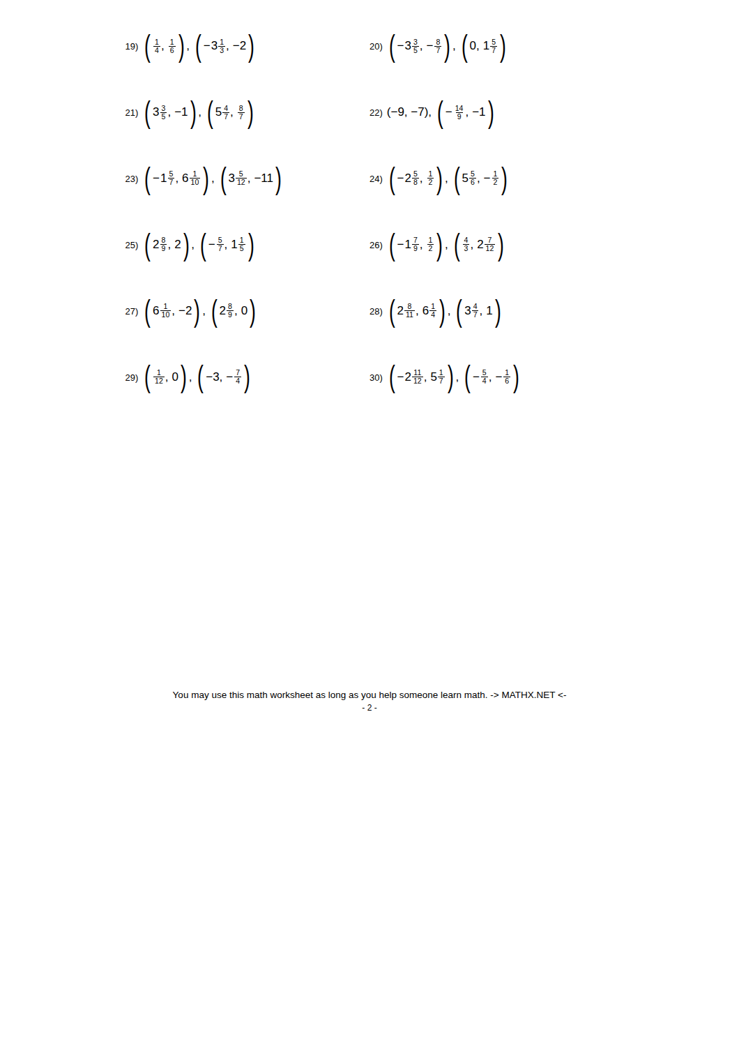| 19) ( 1 4 , 1 6 ) , ( − 3 1 3 , −2 ) | 20) ( − 3 3 5 , − 8 7 ) , ( 0 , 1 5 7 ) |
| 21) ( 3 3 5 , −1 ) , ( 5 4 7 , 8 7 ) | 22) (−9, −7) , ( − 14 9 , −1 ) |
| 23) ( − 1 5 7 , 6 1 10 ) , ( 3 5 12 , −11 ) | 24) ( − 2 5 8 , 1 2 ) , ( 5 5 6 , − 1 2 ) |
| 25) ( 2 8 9 , 2 ) , ( − 5 7 , 1 1 5 ) | 26) ( − 1 7 9 , 1 2 ) , ( 4 3 , 2 7 12 ) |
| 27) ( 6 1 10 , −2 ) , ( 2 8 9 , 0 ) | 28) ( 2 8 11 , 6 1 4 ) , ( 3 4 7 , 1 ) |
| 29) ( 1 12 , 0 ) , ( −3 , − 7 4 ) | 30) ( − 2 11 12 , 5 1 7 ) , ( − 5 4 , − 1 6 ) |
You may use this math worksheet as long as you help someone learn math. -> MATHX.NET <-
- 2 -